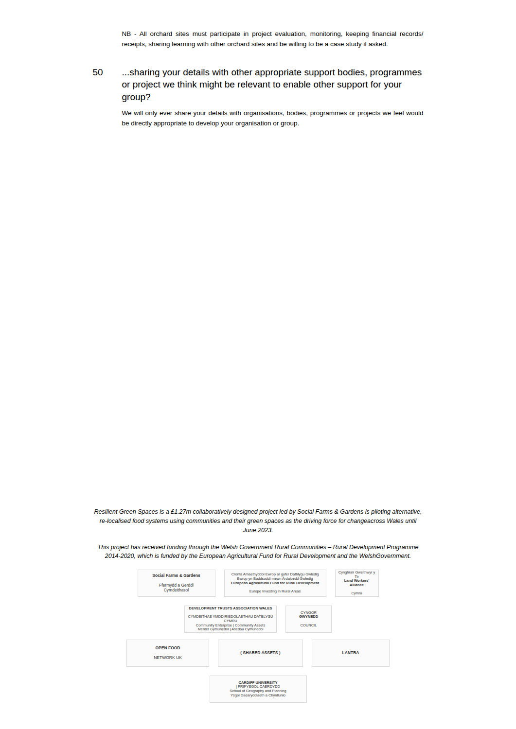NB - All orchard sites must participate in project evaluation, monitoring, keeping financial records/ receipts, sharing learning with other orchard sites and be willing to be a case study if asked.
50
...sharing your details with other appropriate support bodies, programmes or project we think might be relevant to enable other support for your group?
We will only ever share your details with organisations, bodies, programmes or projects we feel would be directly appropriate to develop your organisation or group.
Resilient Green Spaces is a £1.27m collaboratively designed project led by Social Farms & Gardens is piloting alternative, re-localised food systems using communities and their green spaces as the driving force for changeacross Wales until June 2023.
This project has received funding through the Welsh Government Rural Communities – Rural Development Programme 2014-2020, which is funded by the European Agricultural Fund for Rural Development and the WelshGovernment.
Social Farms & Gardens
Ffermydd a Gerddi
Cymdeithasol
Cronfa Amaethyddol Ewrop ar gyfer Datblygu Gwledig
Ewrop yn Buddsoddi mewn Ardaloedd Gwledig
European Agricultural Fund for Rural Development
Europe Investing in Rural Areas
Cynghrair Gweithwyr y Tir
Land Workers' Alliance
Cymru
DEVELOPMENT TRUSTS ASSOCIATION WALES
CYMDEITHAS YMDDIRIEDOLAETHAU DATBLYGU CYMRU
Community Enterprise | Community Assets
Menter Gymunedol | Asedau Cymunedol
CYNGOR
GWYNEDD
COUNCIL
OPEN FOOD
NETWORK UK
( SHARED ASSETS )
LANTRA
CARDIFF UNIVERSITY | PRIFYSGOL CAERDYDD
School of Geography and Planning
Ysgol Daearyddiaeth a Chynllunio